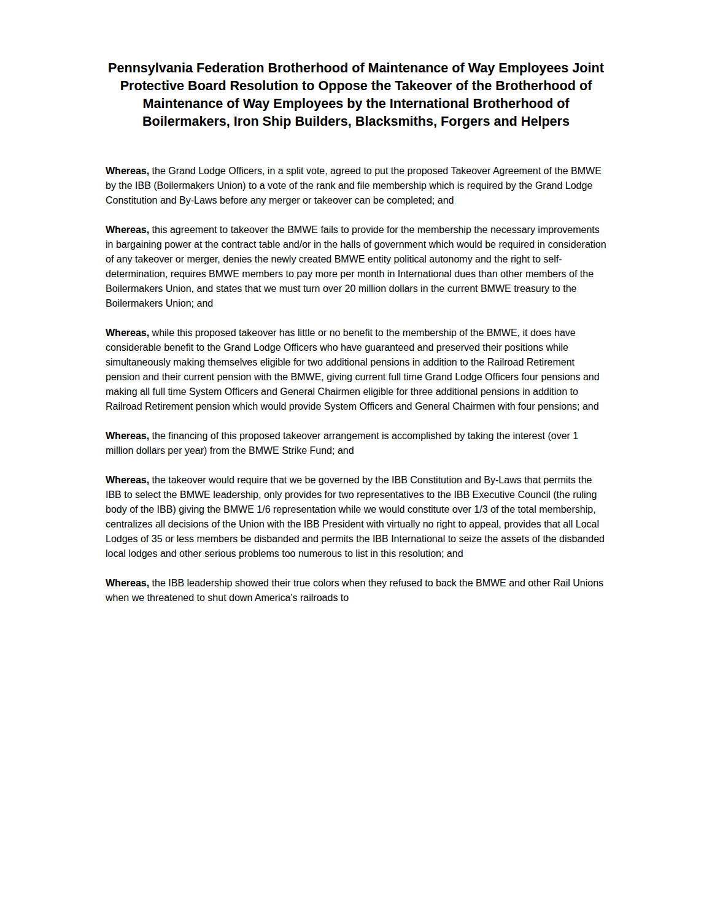Pennsylvania Federation Brotherhood of Maintenance of Way Employees Joint Protective Board Resolution to Oppose the Takeover of the Brotherhood of Maintenance of Way Employees by the International Brotherhood of Boilermakers, Iron Ship Builders, Blacksmiths, Forgers and Helpers
Whereas, the Grand Lodge Officers, in a split vote, agreed to put the proposed Takeover Agreement of the BMWE by the IBB (Boilermakers Union) to a vote of the rank and file membership which is required by the Grand Lodge Constitution and By-Laws before any merger or takeover can be completed; and
Whereas, this agreement to takeover the BMWE fails to provide for the membership the necessary improvements in bargaining power at the contract table and/or in the halls of government which would be required in consideration of any takeover or merger, denies the newly created BMWE entity political autonomy and the right to self-determination, requires BMWE members to pay more per month in International dues than other members of the Boilermakers Union, and states that we must turn over 20 million dollars in the current BMWE treasury to the Boilermakers Union; and
Whereas, while this proposed takeover has little or no benefit to the membership of the BMWE, it does have considerable benefit to the Grand Lodge Officers who have guaranteed and preserved their positions while simultaneously making themselves eligible for two additional pensions in addition to the Railroad Retirement pension and their current pension with the BMWE, giving current full time Grand Lodge Officers four pensions and making all full time System Officers and General Chairmen eligible for three additional pensions in addition to Railroad Retirement pension which would provide System Officers and General Chairmen with four pensions; and
Whereas, the financing of this proposed takeover arrangement is accomplished by taking the interest (over 1 million dollars per year) from the BMWE Strike Fund; and
Whereas, the takeover would require that we be governed by the IBB Constitution and By-Laws that permits the IBB to select the BMWE leadership, only provides for two representatives to the IBB Executive Council (the ruling body of the IBB) giving the BMWE 1/6 representation while we would constitute over 1/3 of the total membership, centralizes all decisions of the Union with the IBB President with virtually no right to appeal, provides that all Local Lodges of 35 or less members be disbanded and permits the IBB International to seize the assets of the disbanded local lodges and other serious problems too numerous to list in this resolution; and
Whereas, the IBB leadership showed their true colors when they refused to back the BMWE and other Rail Unions when we threatened to shut down America's railroads to